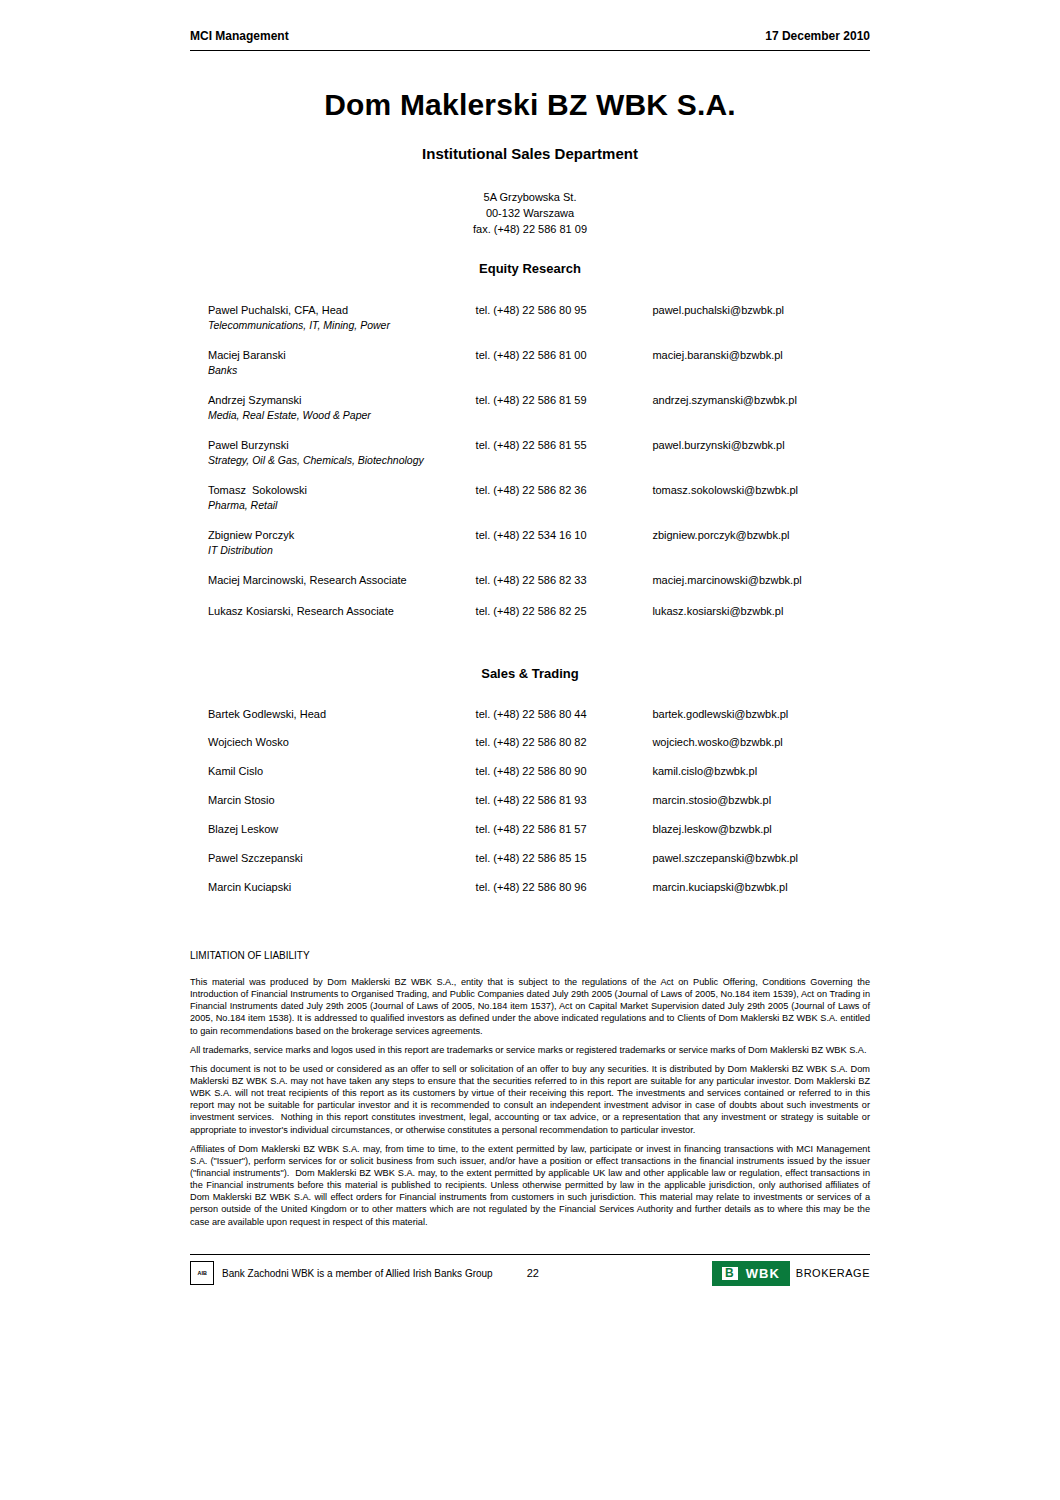MCI Management
17 December 2010
Dom Maklerski BZ WBK S.A.
Institutional Sales Department
5A Grzybowska St.
00-132 Warszawa
fax. (+48) 22 586 81 09
Equity Research
| Pawel Puchalski, CFA, Head Telecommunications, IT, Mining, Power | tel. (+48) 22 586 80 95 | pawel.puchalski@bzwbk.pl |
| Maciej Baranski Banks | tel. (+48) 22 586 81 00 | maciej.baranski@bzwbk.pl |
| Andrzej Szymanski Media, Real Estate, Wood & Paper | tel. (+48) 22 586 81 59 | andrzej.szymanski@bzwbk.pl |
| Pawel Burzynski Strategy, Oil & Gas, Chemicals, Biotechnology | tel. (+48) 22 586 81 55 | pawel.burzynski@bzwbk.pl |
| Tomasz Sokolowski Pharma, Retail | tel. (+48) 22 586 82 36 | tomasz.sokolowski@bzwbk.pl |
| Zbigniew Porczyk IT Distribution | tel. (+48) 22 534 16 10 | zbigniew.porczyk@bzwbk.pl |
| Maciej Marcinowski, Research Associate | tel. (+48) 22 586 82 33 | maciej.marcinowski@bzwbk.pl |
| Lukasz Kosiarski, Research Associate | tel. (+48) 22 586 82 25 | lukasz.kosiarski@bzwbk.pl |
Sales & Trading
| Bartek Godlewski, Head | tel. (+48) 22 586 80 44 | bartek.godlewski@bzwbk.pl |
| Wojciech Wosko | tel. (+48) 22 586 80 82 | wojciech.wosko@bzwbk.pl |
| Kamil Cislo | tel. (+48) 22 586 80 90 | kamil.cislo@bzwbk.pl |
| Marcin Stosio | tel. (+48) 22 586 81 93 | marcin.stosio@bzwbk.pl |
| Blazej Leskow | tel. (+48) 22 586 81 57 | blazej.leskow@bzwbk.pl |
| Pawel Szczepanski | tel. (+48) 22 586 85 15 | pawel.szczepanski@bzwbk.pl |
| Marcin Kuciapski | tel. (+48) 22 586 80 96 | marcin.kuciapski@bzwbk.pl |
LIMITATION OF LIABILITY
This material was produced by Dom Maklerski BZ WBK S.A., entity that is subject to the regulations of the Act on Public Offering, Conditions Governing the Introduction of Financial Instruments to Organised Trading, and Public Companies dated July 29th 2005 (Journal of Laws of 2005, No.184 item 1539), Act on Trading in Financial Instruments dated July 29th 2005 (Journal of Laws of 2005, No.184 item 1537), Act on Capital Market Supervision dated July 29th 2005 (Journal of Laws of 2005, No.184 item 1538). It is addressed to qualified investors as defined under the above indicated regulations and to Clients of Dom Maklerski BZ WBK S.A. entitled to gain recommendations based on the brokerage services agreements.
All trademarks, service marks and logos used in this report are trademarks or service marks or registered trademarks or service marks of Dom Maklerski BZ WBK S.A.
This document is not to be used or considered as an offer to sell or solicitation of an offer to buy any securities. It is distributed by Dom Maklerski BZ WBK S.A. Dom Maklerski BZ WBK S.A. may not have taken any steps to ensure that the securities referred to in this report are suitable for any particular investor. Dom Maklerski BZ WBK S.A. will not treat recipients of this report as its customers by virtue of their receiving this report. The investments and services contained or referred to in this report may not be suitable for particular investor and it is recommended to consult an independent investment advisor in case of doubts about such investments or investment services. Nothing in this report constitutes investment, legal, accounting or tax advice, or a representation that any investment or strategy is suitable or appropriate to investor's individual circumstances, or otherwise constitutes a personal recommendation to particular investor.
Affiliates of Dom Maklerski BZ WBK S.A. may, from time to time, to the extent permitted by law, participate or invest in financing transactions with MCI Management S.A. ("Issuer"), perform services for or solicit business from such issuer, and/or have a position or effect transactions in the financial instruments issued by the issuer ("financial instruments"). Dom Maklerski BZ WBK S.A. may, to the extent permitted by applicable UK law and other applicable law or regulation, effect transactions in the Financial instruments before this material is published to recipients. Unless otherwise permitted by law in the applicable jurisdiction, only authorised affiliates of Dom Maklerski BZ WBK S.A. will effect orders for Financial instruments from customers in such jurisdiction. This material may relate to investments or services of a person outside of the United Kingdom or to other matters which are not regulated by the Financial Services Authority and further details as to where this may be the case are available upon request in respect of this material.
AIB
Bank Zachodni WBK is a member of Allied Irish Banks Group
22
BWBK
BROKERAGE